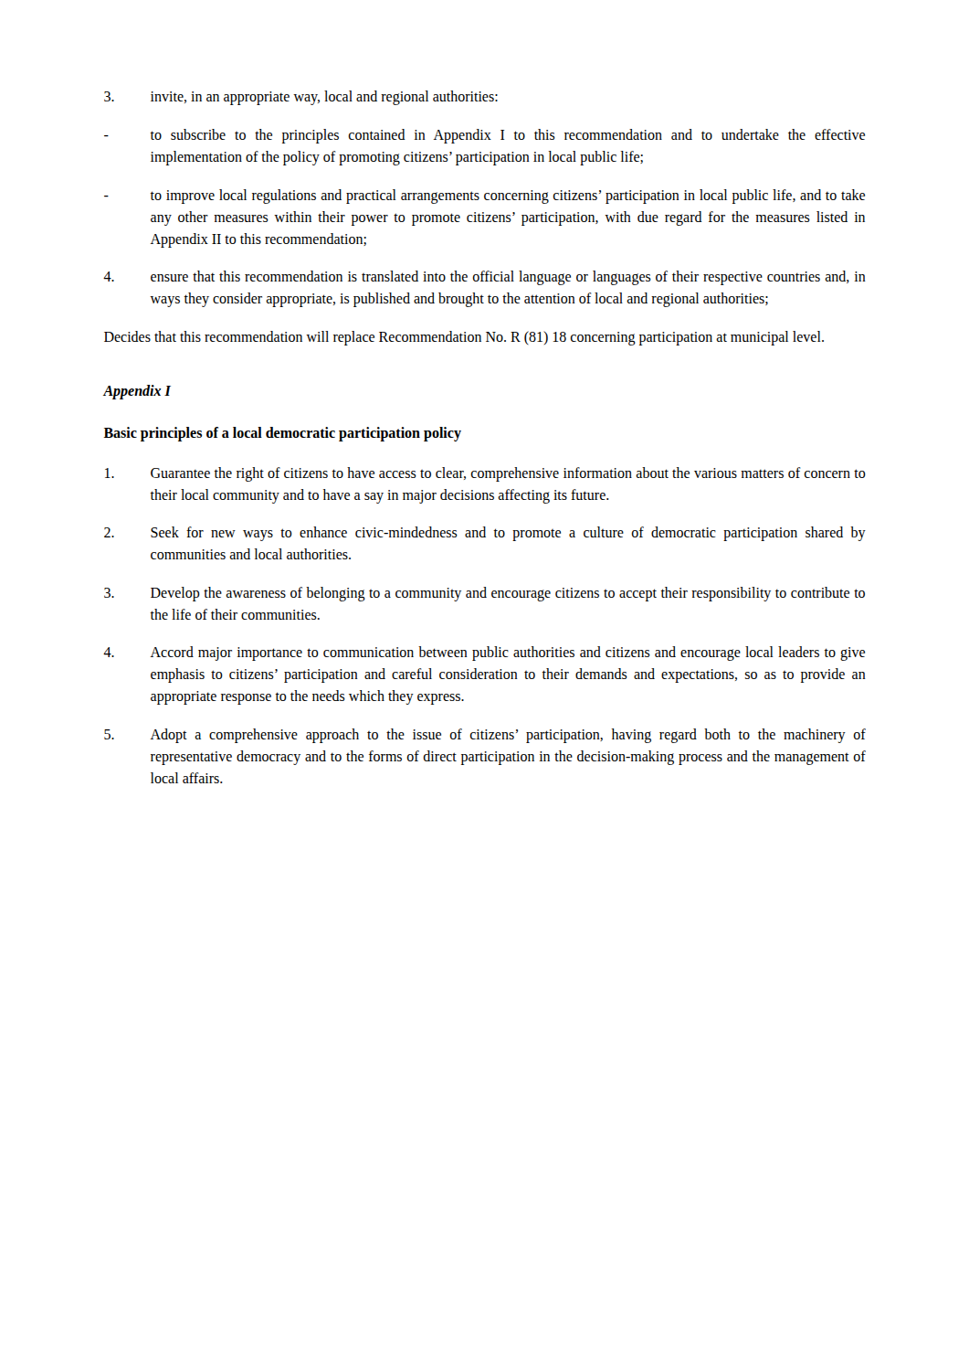3.
invite, in an appropriate way, local and regional authorities:
-
to subscribe to the principles contained in Appendix I to this recommendation and to undertake the effective implementation of the policy of promoting citizens’ participation in local public life;
-
to improve local regulations and practical arrangements concerning citizens’ participation in local public life, and to take any other measures within their power to promote citizens’ participation, with due regard for the measures listed in Appendix II to this recommendation;
4.
ensure that this recommendation is translated into the official language or languages of their respective countries and, in ways they consider appropriate, is published and brought to the attention of local and regional authorities;
Decides that this recommendation will replace Recommendation No. R (81) 18 concerning participation at municipal level.
Appendix I
Basic principles of a local democratic participation policy
1.
Guarantee the right of citizens to have access to clear, comprehensive information about the various matters of concern to their local community and to have a say in major decisions affecting its future.
2.
Seek for new ways to enhance civic-mindedness and to promote a culture of democratic participation shared by communities and local authorities.
3.
Develop the awareness of belonging to a community and encourage citizens to accept their responsibility to contribute to the life of their communities.
4.
Accord major importance to communication between public authorities and citizens and encourage local leaders to give emphasis to citizens’ participation and careful consideration to their demands and expectations, so as to provide an appropriate response to the needs which they express.
5.
Adopt a comprehensive approach to the issue of citizens’ participation, having regard both to the machinery of representative democracy and to the forms of direct participation in the decision-making process and the management of local affairs.